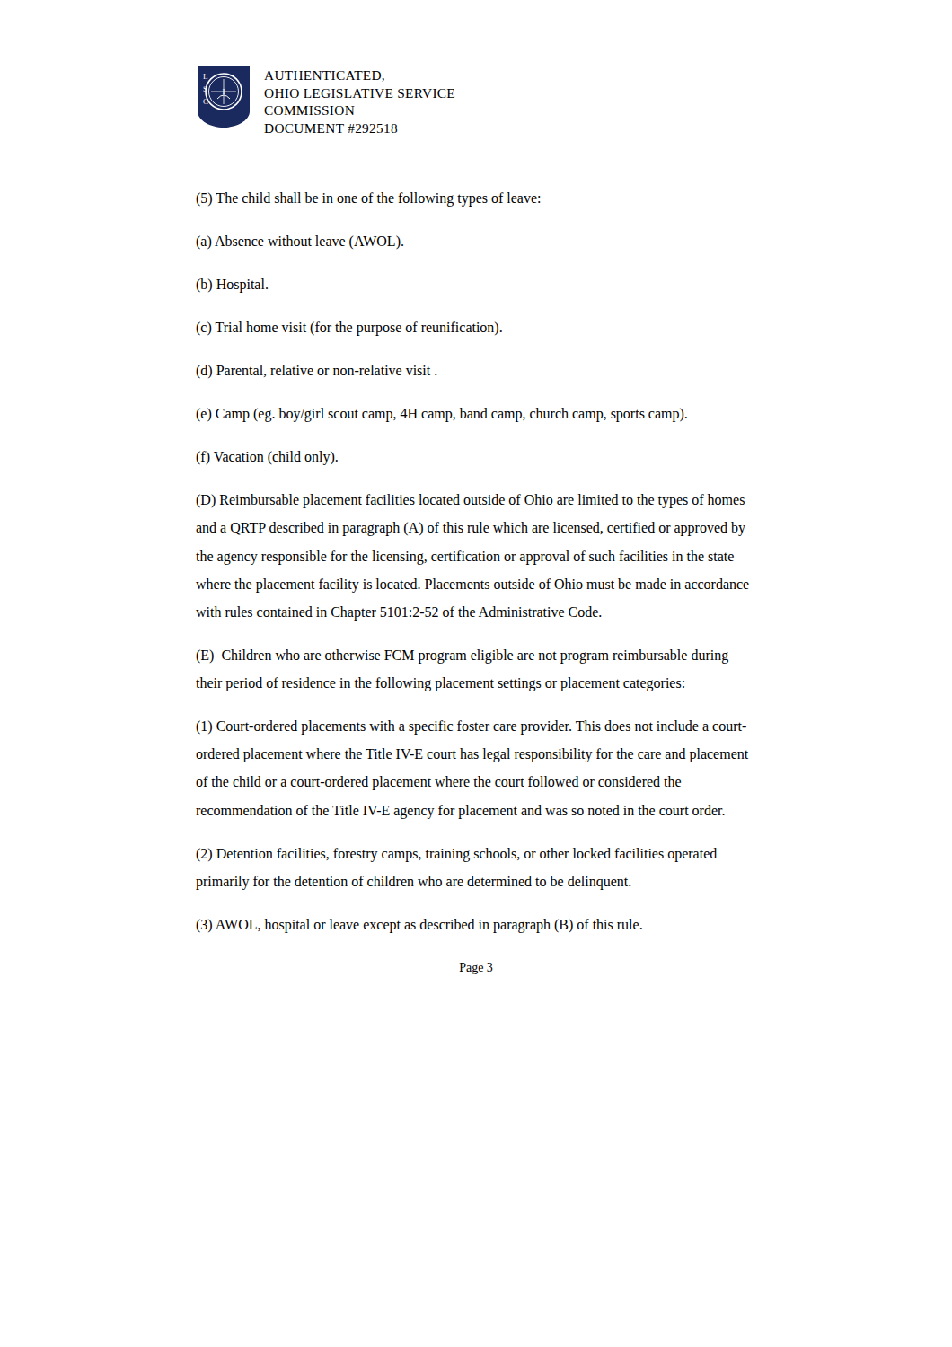I L S C
AUTHENTICATED,
OHIO LEGISLATIVE SERVICE
COMMISSION
DOCUMENT #292518
(5) The child shall be in one of the following types of leave:
(a) Absence without leave (AWOL).
(b) Hospital.
(c) Trial home visit (for the purpose of reunification).
(d) Parental, relative or non-relative visit .
(e) Camp (eg. boy/girl scout camp, 4H camp, band camp, church camp, sports camp).
(f) Vacation (child only).
(D) Reimbursable placement facilities located outside of Ohio are limited to the types of homes and a QRTP described in paragraph (A) of this rule which are licensed, certified or approved by the agency responsible for the licensing, certification or approval of such facilities in the state where the placement facility is located. Placements outside of Ohio must be made in accordance with rules contained in Chapter 5101:2-52 of the Administrative Code.
(E) Children who are otherwise FCM program eligible are not program reimbursable during their period of residence in the following placement settings or placement categories:
(1) Court-ordered placements with a specific foster care provider. This does not include a court-ordered placement where the Title IV-E court has legal responsibility for the care and placement of the child or a court-ordered placement where the court followed or considered the recommendation of the Title IV-E agency for placement and was so noted in the court order.
(2) Detention facilities, forestry camps, training schools, or other locked facilities operated primarily for the detention of children who are determined to be delinquent.
(3) AWOL, hospital or leave except as described in paragraph (B) of this rule.
Page 3